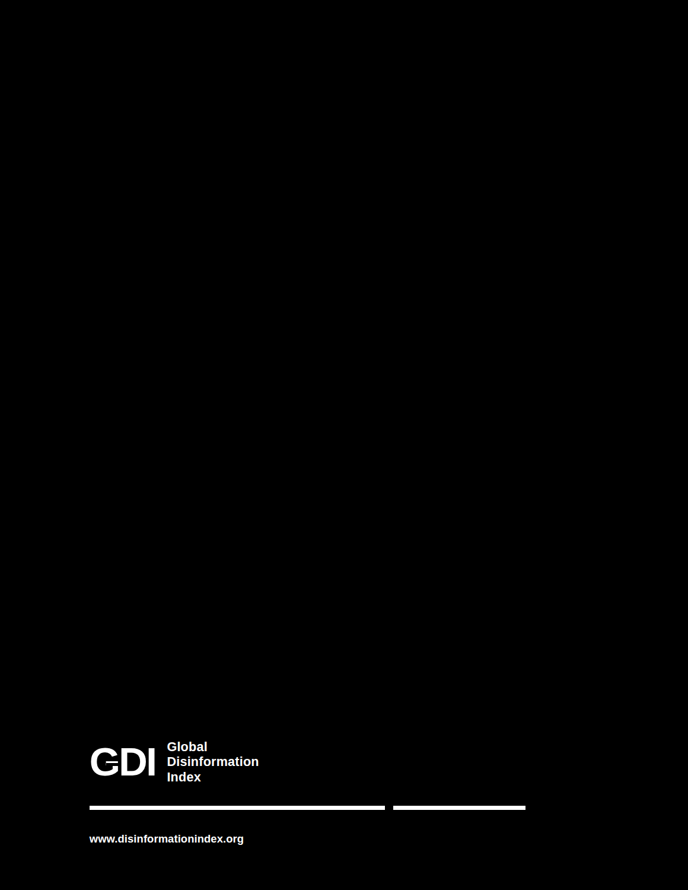GDI
Global
Disinformation
Index
www.disinformationindex.org